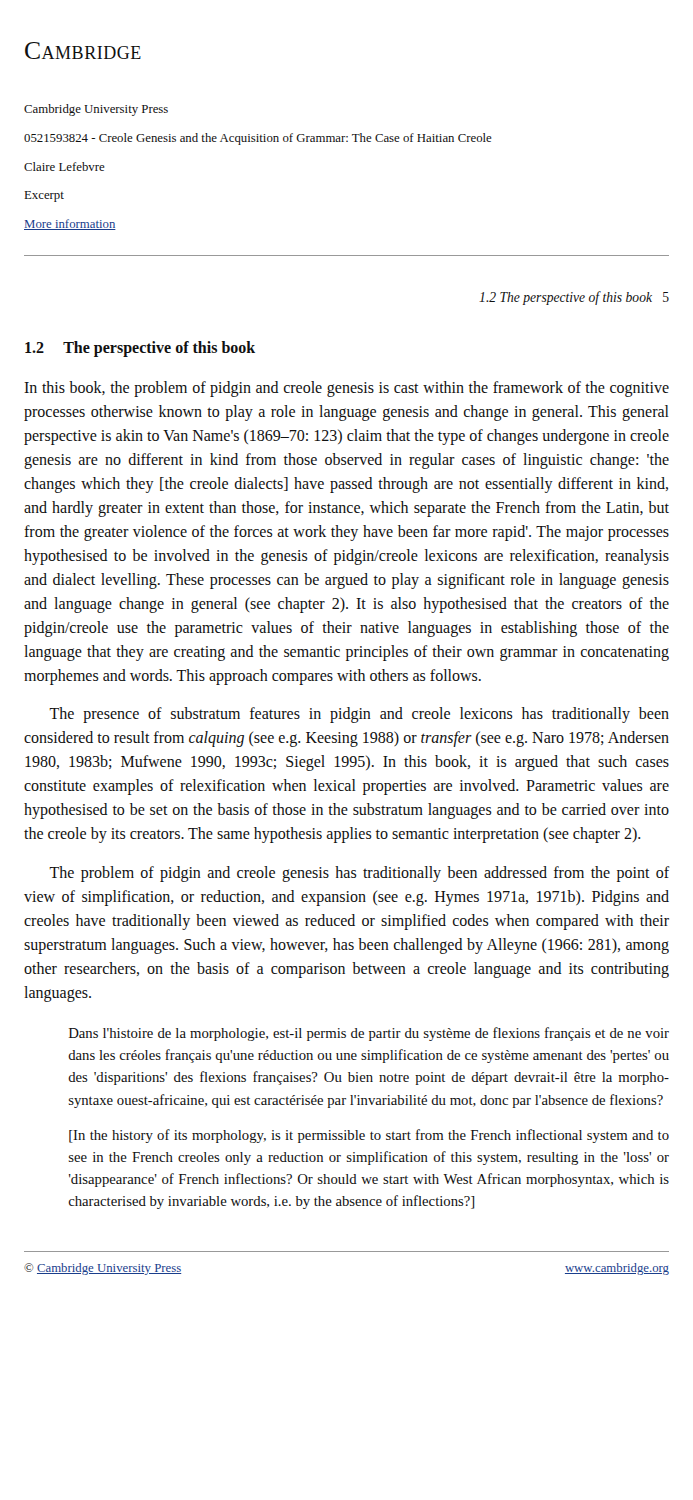Cambridge
Cambridge University Press
0521593824 - Creole Genesis and the Acquisition of Grammar: The Case of Haitian Creole
Claire Lefebvre
Excerpt
More information
1.2 The perspective of this book 5
1.2 The perspective of this book
In this book, the problem of pidgin and creole genesis is cast within the framework of the cognitive processes otherwise known to play a role in language genesis and change in general. This general perspective is akin to Van Name's (1869–70: 123) claim that the type of changes undergone in creole genesis are no different in kind from those observed in regular cases of linguistic change: 'the changes which they [the creole dialects] have passed through are not essentially different in kind, and hardly greater in extent than those, for instance, which separate the French from the Latin, but from the greater violence of the forces at work they have been far more rapid'. The major processes hypothesised to be involved in the genesis of pidgin/creole lexicons are relexification, reanalysis and dialect levelling. These processes can be argued to play a significant role in language genesis and language change in general (see chapter 2). It is also hypothesised that the creators of the pidgin/creole use the parametric values of their native languages in establishing those of the language that they are creating and the semantic principles of their own grammar in concatenating morphemes and words. This approach compares with others as follows.
The presence of substratum features in pidgin and creole lexicons has traditionally been considered to result from calquing (see e.g. Keesing 1988) or transfer (see e.g. Naro 1978; Andersen 1980, 1983b; Mufwene 1990, 1993c; Siegel 1995). In this book, it is argued that such cases constitute examples of relexification when lexical properties are involved. Parametric values are hypothesised to be set on the basis of those in the substratum languages and to be carried over into the creole by its creators. The same hypothesis applies to semantic interpretation (see chapter 2).
The problem of pidgin and creole genesis has traditionally been addressed from the point of view of simplification, or reduction, and expansion (see e.g. Hymes 1971a, 1971b). Pidgins and creoles have traditionally been viewed as reduced or simplified codes when compared with their superstratum languages. Such a view, however, has been challenged by Alleyne (1966: 281), among other researchers, on the basis of a comparison between a creole language and its contributing languages.
Dans l'histoire de la morphologie, est-il permis de partir du système de flexions français et de ne voir dans les créoles français qu'une réduction ou une simplification de ce système amenant des 'pertes' ou des 'disparitions' des flexions françaises? Ou bien notre point de départ devrait-il être la morpho-syntaxe ouest-africaine, qui est caractérisée par l'invariabilité du mot, donc par l'absence de flexions?
[In the history of its morphology, is it permissible to start from the French inflectional system and to see in the French creoles only a reduction or simplification of this system, resulting in the 'loss' or 'disappearance' of French inflections? Or should we start with West African morphosyntax, which is characterised by invariable words, i.e. by the absence of inflections?]
© Cambridge University Press www.cambridge.org